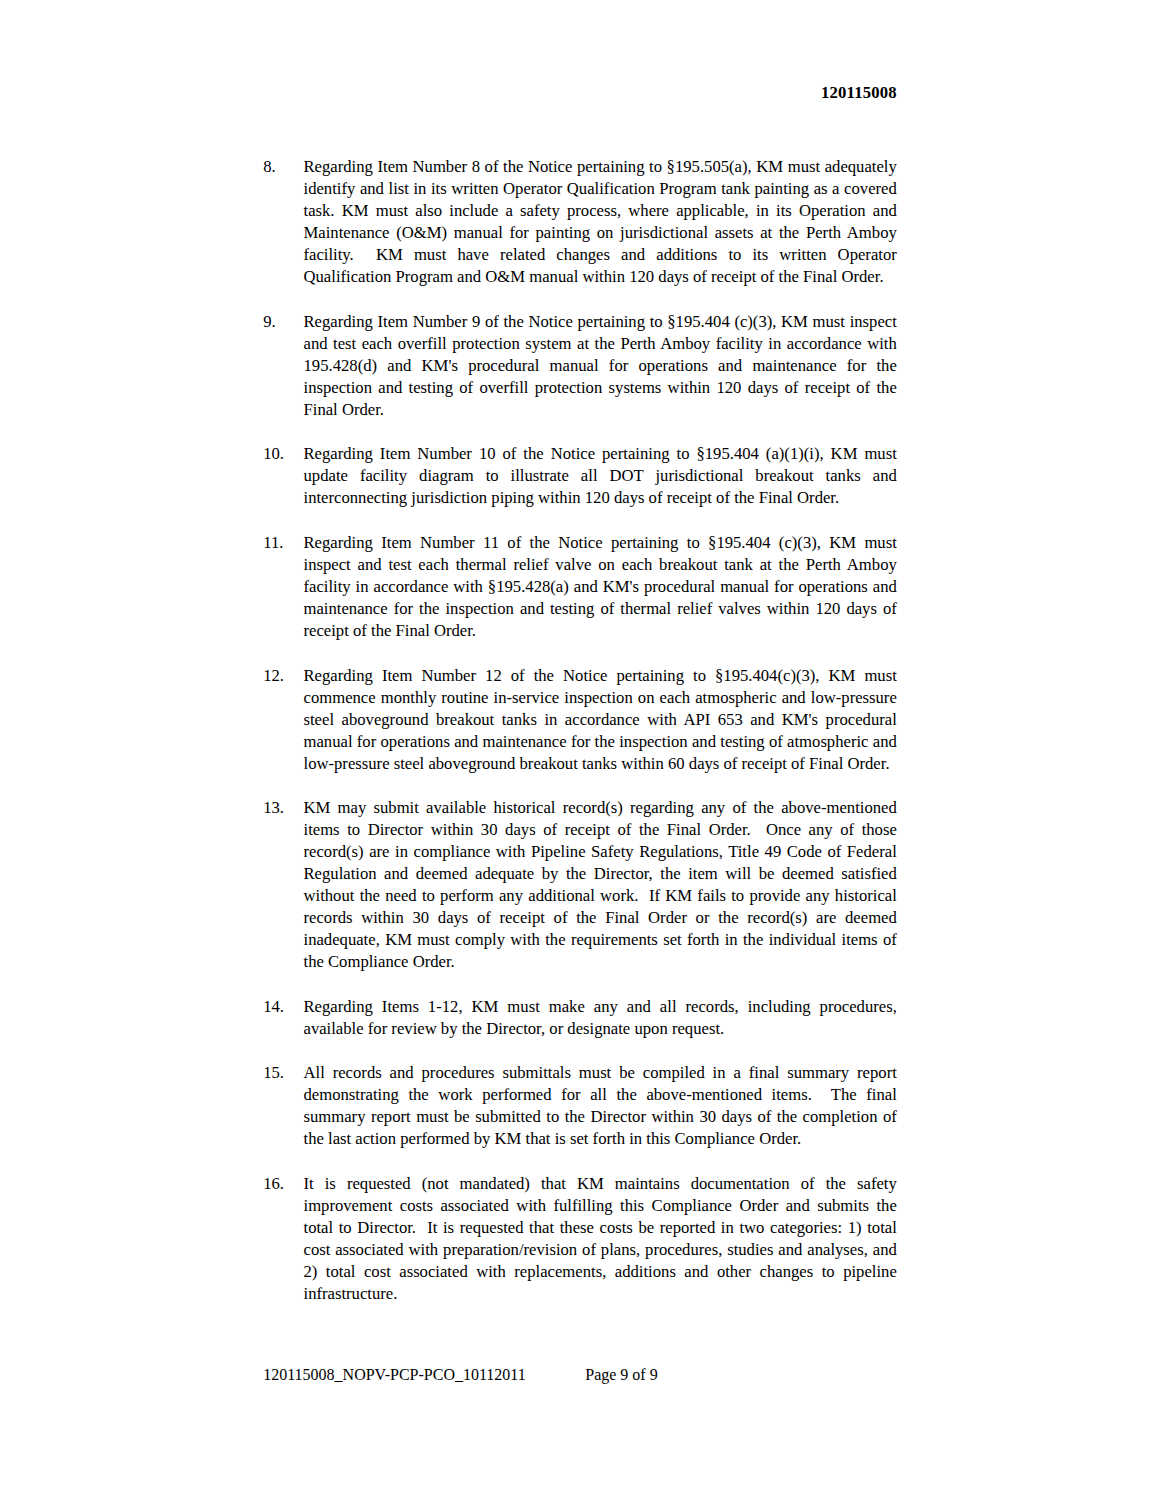120115008
8. Regarding Item Number 8 of the Notice pertaining to §195.505(a), KM must adequately identify and list in its written Operator Qualification Program tank painting as a covered task. KM must also include a safety process, where applicable, in its Operation and Maintenance (O&M) manual for painting on jurisdictional assets at the Perth Amboy facility. KM must have related changes and additions to its written Operator Qualification Program and O&M manual within 120 days of receipt of the Final Order.
9. Regarding Item Number 9 of the Notice pertaining to §195.404 (c)(3), KM must inspect and test each overfill protection system at the Perth Amboy facility in accordance with 195.428(d) and KM's procedural manual for operations and maintenance for the inspection and testing of overfill protection systems within 120 days of receipt of the Final Order.
10. Regarding Item Number 10 of the Notice pertaining to §195.404 (a)(1)(i), KM must update facility diagram to illustrate all DOT jurisdictional breakout tanks and interconnecting jurisdiction piping within 120 days of receipt of the Final Order.
11. Regarding Item Number 11 of the Notice pertaining to §195.404 (c)(3), KM must inspect and test each thermal relief valve on each breakout tank at the Perth Amboy facility in accordance with §195.428(a) and KM's procedural manual for operations and maintenance for the inspection and testing of thermal relief valves within 120 days of receipt of the Final Order.
12. Regarding Item Number 12 of the Notice pertaining to §195.404(c)(3), KM must commence monthly routine in-service inspection on each atmospheric and low-pressure steel aboveground breakout tanks in accordance with API 653 and KM's procedural manual for operations and maintenance for the inspection and testing of atmospheric and low-pressure steel aboveground breakout tanks within 60 days of receipt of Final Order.
13. KM may submit available historical record(s) regarding any of the above-mentioned items to Director within 30 days of receipt of the Final Order. Once any of those record(s) are in compliance with Pipeline Safety Regulations, Title 49 Code of Federal Regulation and deemed adequate by the Director, the item will be deemed satisfied without the need to perform any additional work. If KM fails to provide any historical records within 30 days of receipt of the Final Order or the record(s) are deemed inadequate, KM must comply with the requirements set forth in the individual items of the Compliance Order.
14. Regarding Items 1-12, KM must make any and all records, including procedures, available for review by the Director, or designate upon request.
15. All records and procedures submittals must be compiled in a final summary report demonstrating the work performed for all the above-mentioned items. The final summary report must be submitted to the Director within 30 days of the completion of the last action performed by KM that is set forth in this Compliance Order.
16. It is requested (not mandated) that KM maintains documentation of the safety improvement costs associated with fulfilling this Compliance Order and submits the total to Director. It is requested that these costs be reported in two categories: 1) total cost associated with preparation/revision of plans, procedures, studies and analyses, and 2) total cost associated with replacements, additions and other changes to pipeline infrastructure.
120115008_NOPV-PCP-PCO_10112011Page 9 of 9